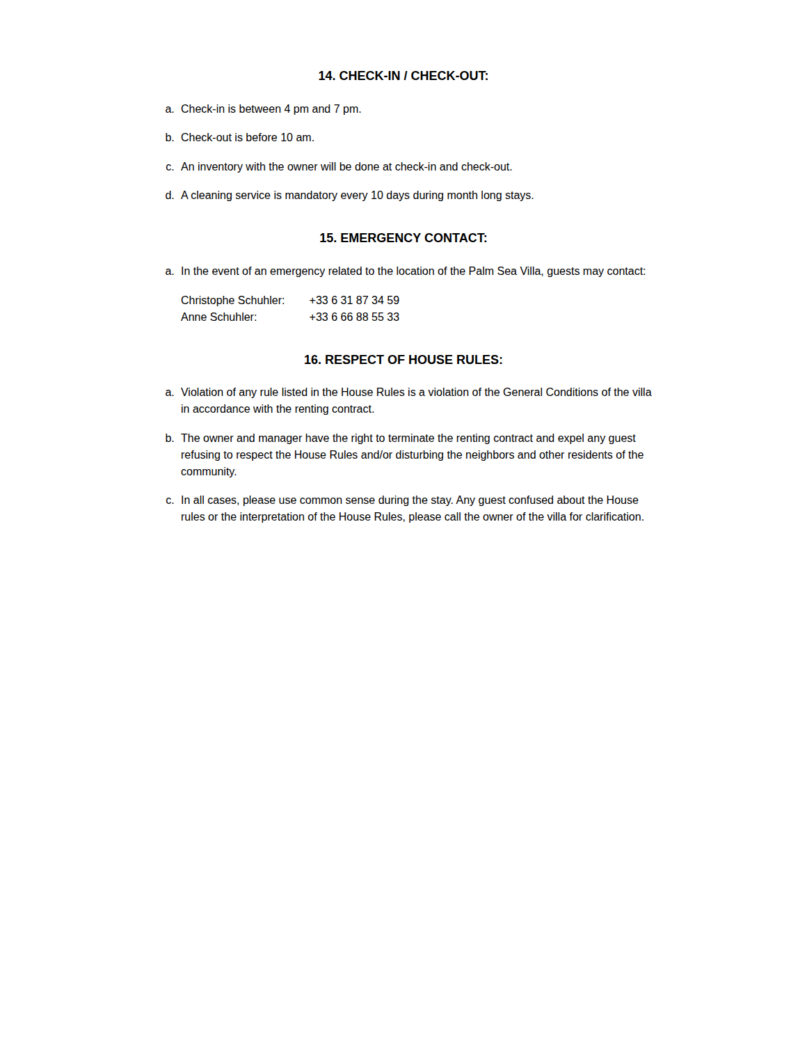14. CHECK-IN / CHECK-OUT:
Check-in is between 4 pm and 7 pm.
Check-out is before 10 am.
An inventory with the owner will be done at check-in and check-out.
A cleaning service is mandatory every 10 days during month long stays.
15. EMERGENCY CONTACT:
In the event of an emergency related to the location of the Palm Sea Villa, guests may contact:
| Christophe Schuhler: | +33 6 31 87 34 59 |
| Anne Schuhler: | +33 6 66 88 55 33 |
16. RESPECT OF HOUSE RULES:
Violation of any rule listed in the House Rules is a violation of the General Conditions of the villa in accordance with the renting contract.
The owner and manager have the right to terminate the renting contract and expel any guest refusing to respect the House Rules and/or disturbing the neighbors and other residents of the community.
In all cases, please use common sense during the stay. Any guest confused about the House rules or the interpretation of the House Rules, please call the owner of the villa for clarification.